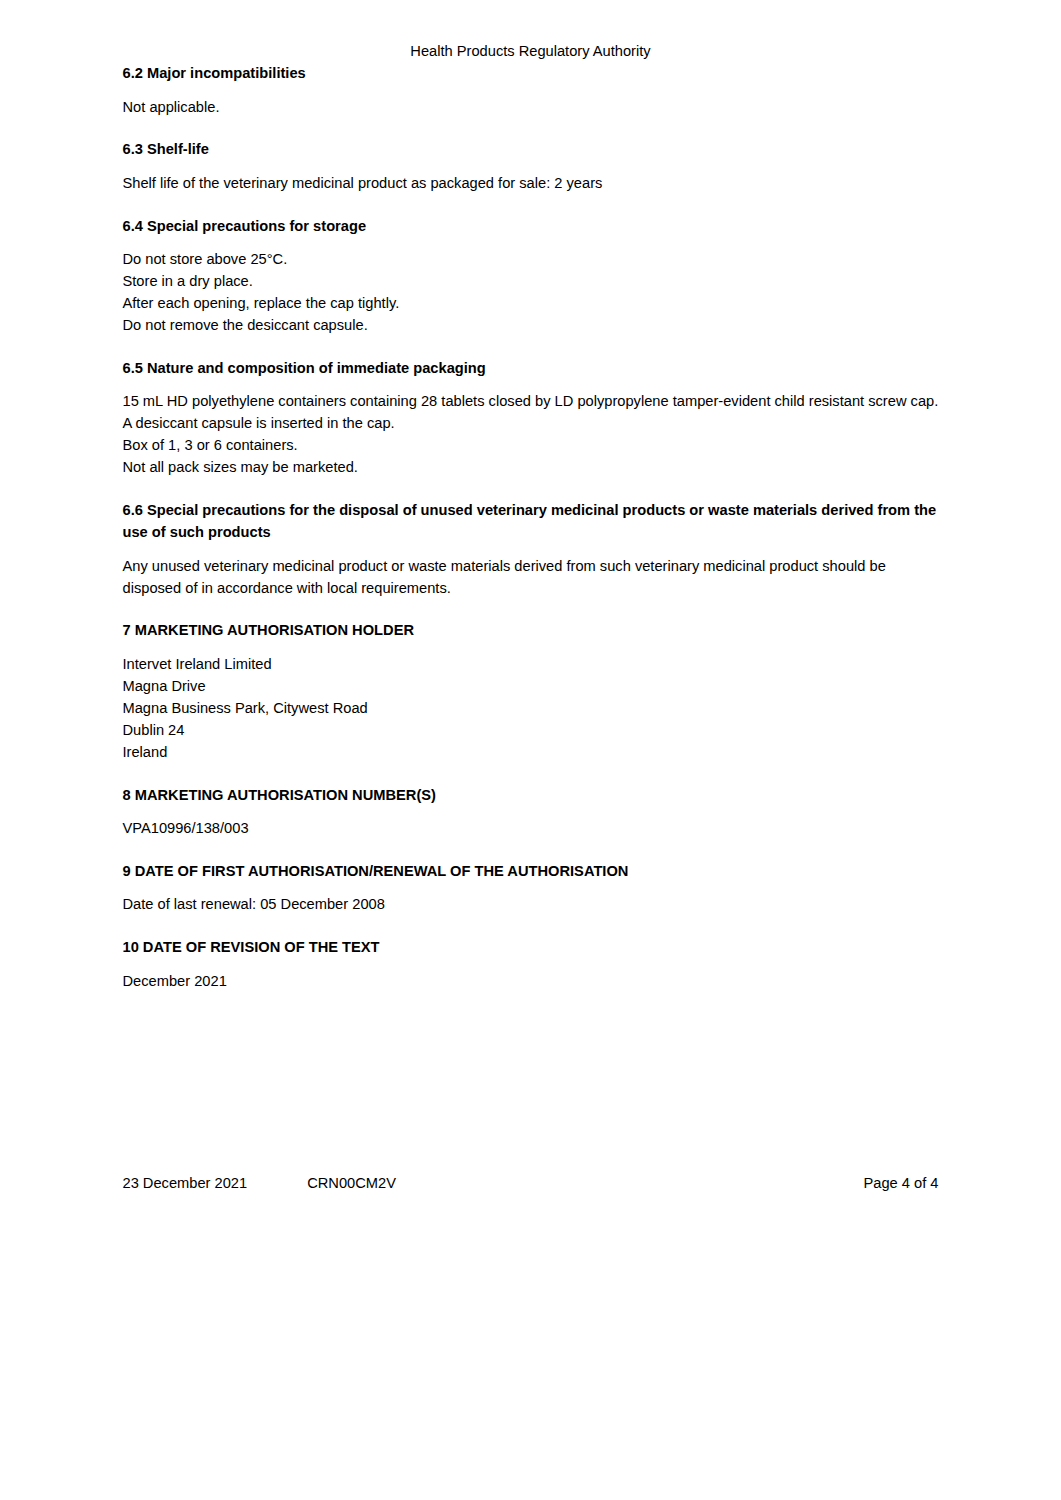Health Products Regulatory Authority
6.2 Major incompatibilities
Not applicable.
6.3 Shelf-life
Shelf life of the veterinary medicinal product as packaged for sale: 2 years
6.4 Special precautions for storage
Do not store above 25°C.
Store in a dry place.
After each opening, replace the cap tightly.
Do not remove the desiccant capsule.
6.5 Nature and composition of immediate packaging
15 mL HD polyethylene containers containing 28 tablets closed by LD polypropylene tamper-evident child resistant screw cap. A desiccant capsule is inserted in the cap.
Box of 1, 3 or 6 containers.
Not all pack sizes may be marketed.
6.6 Special precautions for the disposal of unused veterinary medicinal products or waste materials derived from the use of such products
Any unused veterinary medicinal product or waste materials derived from such veterinary medicinal product should be disposed of in accordance with local requirements.
7 MARKETING AUTHORISATION HOLDER
Intervet Ireland Limited
Magna Drive
Magna Business Park, Citywest Road
Dublin 24
Ireland
8 MARKETING AUTHORISATION NUMBER(S)
VPA10996/138/003
9 DATE OF FIRST AUTHORISATION/RENEWAL OF THE AUTHORISATION
Date of last renewal: 05 December 2008
10 DATE OF REVISION OF THE TEXT
December 2021
23 December 2021 CRN00CM2V Page 4 of 4